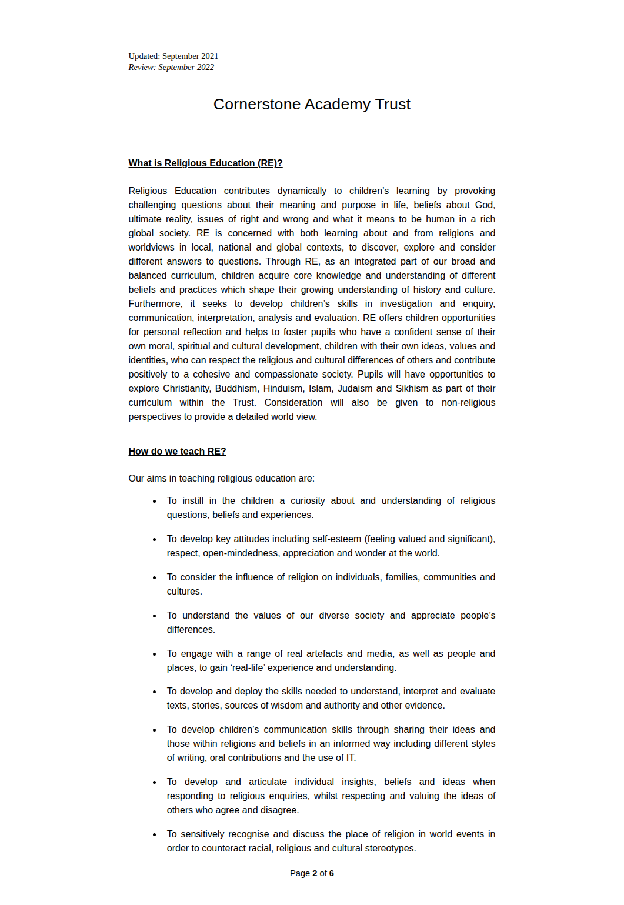Updated: September 2021
Review: September 2022
Cornerstone Academy Trust
What is Religious Education (RE)?
Religious Education contributes dynamically to children’s learning by provoking challenging questions about their meaning and purpose in life, beliefs about God, ultimate reality, issues of right and wrong and what it means to be human in a rich global society. RE is concerned with both learning about and from religions and worldviews in local, national and global contexts, to discover, explore and consider different answers to questions. Through RE, as an integrated part of our broad and balanced curriculum, children acquire core knowledge and understanding of different beliefs and practices which shape their growing understanding of history and culture. Furthermore, it seeks to develop children’s skills in investigation and enquiry, communication, interpretation, analysis and evaluation. RE offers children opportunities for personal reflection and helps to foster pupils who have a confident sense of their own moral, spiritual and cultural development, children with their own ideas, values and identities, who can respect the religious and cultural differences of others and contribute positively to a cohesive and compassionate society. Pupils will have opportunities to explore Christianity, Buddhism, Hinduism, Islam, Judaism and Sikhism as part of their curriculum within the Trust. Consideration will also be given to non-religious perspectives to provide a detailed world view.
How do we teach RE?
Our aims in teaching religious education are:
To instill in the children a curiosity about and understanding of religious questions, beliefs and experiences.
To develop key attitudes including self-esteem (feeling valued and significant), respect, open-mindedness, appreciation and wonder at the world.
To consider the influence of religion on individuals, families, communities and cultures.
To understand the values of our diverse society and appreciate people’s differences.
To engage with a range of real artefacts and media, as well as people and places, to gain ‘real-life’ experience and understanding.
To develop and deploy the skills needed to understand, interpret and evaluate texts, stories, sources of wisdom and authority and other evidence.
To develop children’s communication skills through sharing their ideas and those within religions and beliefs in an informed way including different styles of writing, oral contributions and the use of IT.
To develop and articulate individual insights, beliefs and ideas when responding to religious enquiries, whilst respecting and valuing the ideas of others who agree and disagree.
To sensitively recognise and discuss the place of religion in world events in order to counteract racial, religious and cultural stereotypes.
Page 2 of 6